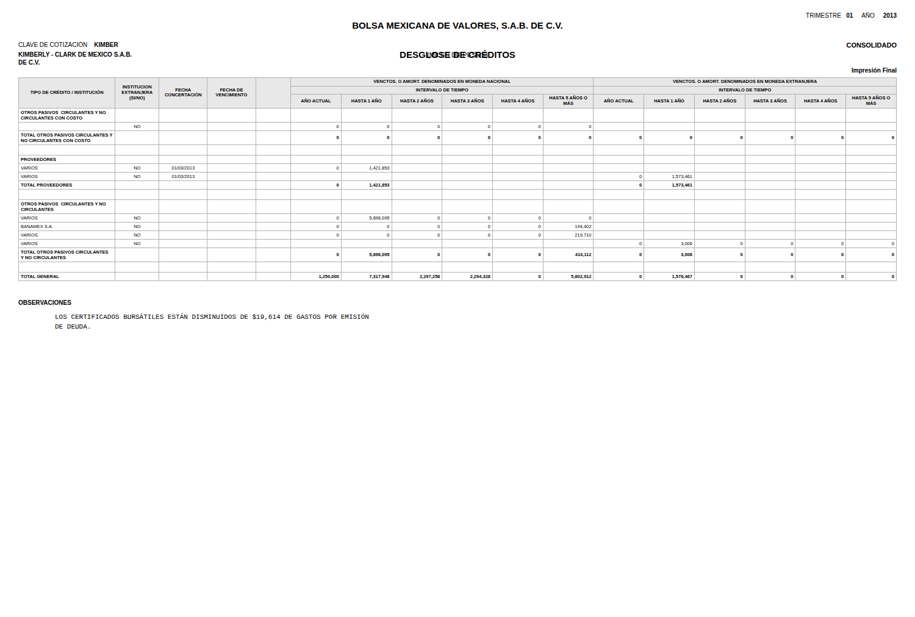TRIMESTRE 01 AÑO 2013
BOLSA MEXICANA DE VALORES, S.A.B. DE C.V.
CLAVE DE COTIZACIÓN KIMBER
KIMBERLY - CLARK DE MEXICO S.A.B. DE C.V.
DESGLOSE DE CRÉDITOS
CONSOLIDADO
(MILES DE PESOS)
Impresión Final
| TIPO DE CRÉDITO / INSTITUCIÓN | INSTITUCION EXTRANJERA (SI/NO) | FECHA CONCERTACIÓN | FECHA DE VENCIMIENTO | | VENCTOS. O AMORT. DENOMINADOS EN MONEDA NACIONAL | VENCTOS. O AMORT. DENOMINADOS EN MONEDA EXTRANJERA |
| --- | --- | --- | --- | --- | --- | --- |
| INTERVALO DE TIEMPO | INTERVALO DE TIEMPO |
| AÑO ACTUAL | HASTA 1 AÑO | HASTA 2 AÑOS | HASTA 3 AÑOS | HASTA 4 AÑOS | HASTA 5 AÑOS O MÁS | AÑO ACTUAL | HASTA 1 AÑO | HASTA 2 AÑOS | HASTA 3 AÑOS | HASTA 4 AÑOS | HASTA 5 AÑOS O MÁS |
| OTROS PASIVOS CIRCULANTES Y NO CIRCULANTES CON COSTO | | | | | | | | | | | | | | | | |
| | NO | | | | 0 | 0 | 0 | 0 | 0 | 0 | | | | | | |
| TOTAL OTROS PASIVOS CIRCULANTES Y NO CIRCULANTES CON COSTO | | | | | 0 | 0 | 0 | 0 | 0 | 0 | 0 | 0 | 0 | 0 | 0 | 0 |
| PROVEEDORES | | | | | | | | | | | | | | | | |
| VARIOS | NO | 01/03/2013 | | | 0 | 1,421,853 | | | | | | | | | | |
| VARIOS | NO | 01/03/2013 | | | | | | | | | 0 | 1,573,461 | | | | |
| TOTAL PROVEEDORES | | | | | 0 | 1,421,853 | | | | | 0 | 1,573,461 | | | | |
| OTROS PASIVOS CIRCULANTES Y NO CIRCULANTES | | | | | | | | | | | | | | | | |
| VARIOS | NO | | | | 0 | 5,896,095 | 0 | 0 | 0 | 0 | | | | | | |
| BANAMEX S.A. | NO | | | | 0 | 0 | 0 | 0 | 0 | 194,402 | | | | | | |
| VARIOS | NO | | | | 0 | 0 | 0 | 0 | 0 | 219,710 | | | | | | |
| VARIOS | NO | | | | | | | | | | 0 | 3,006 | 0 | 0 | 0 | 0 |
| TOTAL OTROS PASIVOS CIRCULANTES Y NO CIRCULANTES | | | | | 0 | 5,896,095 | 0 | 0 | 0 | 414,112 | 0 | 3,006 | 0 | 0 | 0 | 0 |
| TOTAL GENERAL | | | | | 1,250,000 | 7,317,948 | 2,297,258 | 2,294,328 | 0 | 5,802,912 | 0 | 1,576,467 | 0 | 0 | 0 | 0 |
OBSERVACIONES
LOS CERTIFICADOS BURSÁTILES ESTÁN DISMINUIDOS DE $19,614 DE GASTOS POR EMISIÓN
DE DEUDA.